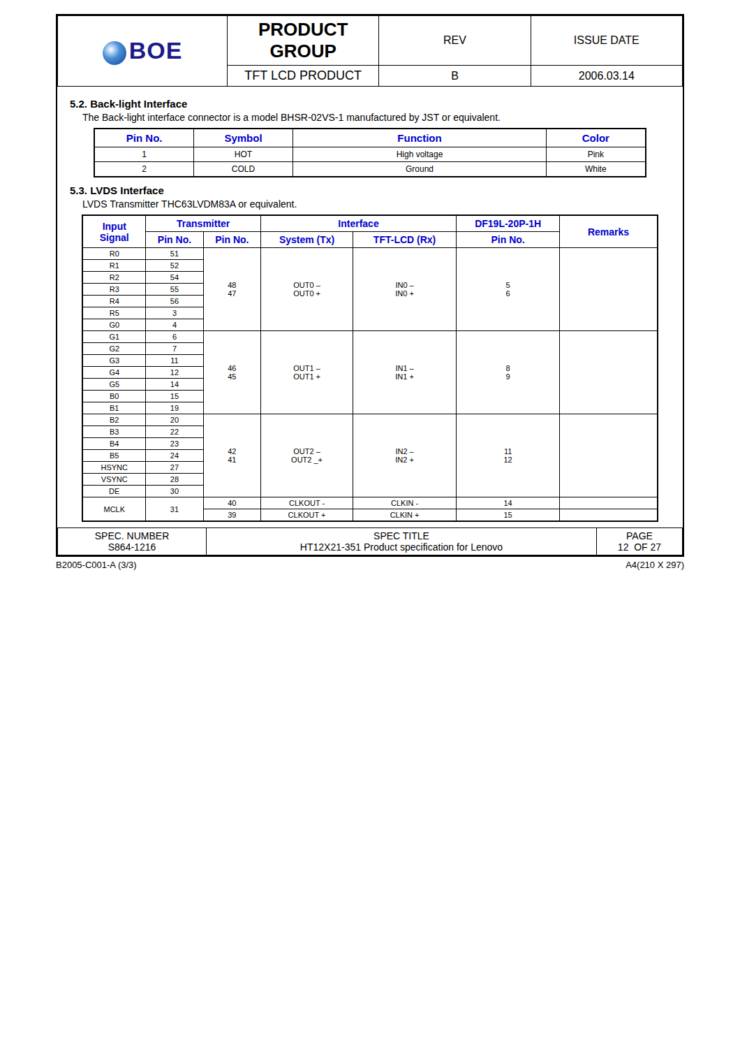| BOE | PRODUCT GROUP | REV | ISSUE DATE |
| TFT LCD PRODUCT | B | 2006.03.14 |
5.2. Back-light Interface
The Back-light interface connector is a model BHSR-02VS-1 manufactured by JST or equivalent.
| Pin No. | Symbol | Function | Color |
| --- | --- | --- | --- |
| 1 | HOT | High voltage | Pink |
| 2 | COLD | Ground | White |
5.3. LVDS Interface
LVDS Transmitter THC63LVDM83A or equivalent.
| Input Signal | Transmitter | Interface | DF19L-20P-1H | Remarks |
| --- | --- | --- | --- | --- |
| Pin No. | Pin No. | System (Tx) | TFT-LCD (Rx) | Pin No. |
| R0 | 51 | 48 47 | OUT0 – OUT0 + | IN0 – IN0 + | 5 6 | |
| R1 | 52 |
| R2 | 54 |
| R3 | 55 |
| R4 | 56 |
| R5 | 3 |
| G0 | 4 |
| G1 | 6 | 46 45 | OUT1 – OUT1 + | IN1 – IN1 + | 8 9 | |
| G2 | 7 |
| G3 | 11 |
| G4 | 12 |
| G5 | 14 |
| B0 | 15 |
| B1 | 19 |
| B2 | 20 | 42 41 | OUT2 – OUT2 _+ | IN2 – IN2 + | 11 12 | |
| B3 | 22 |
| B4 | 23 |
| B5 | 24 |
| HSYNC | 27 |
| VSYNC | 28 |
| DE | 30 |
| MCLK | 31 | 40 | CLKOUT - | CLKIN - | 14 | |
| 39 | CLKOUT + | CLKIN + | 15 | |
| SPEC. NUMBER S864-1216 | SPEC TITLE HT12X21-351 Product specification for Lenovo | PAGE 12 OF 27 |
B2005-C001-A (3/3) A4(210 X 297)